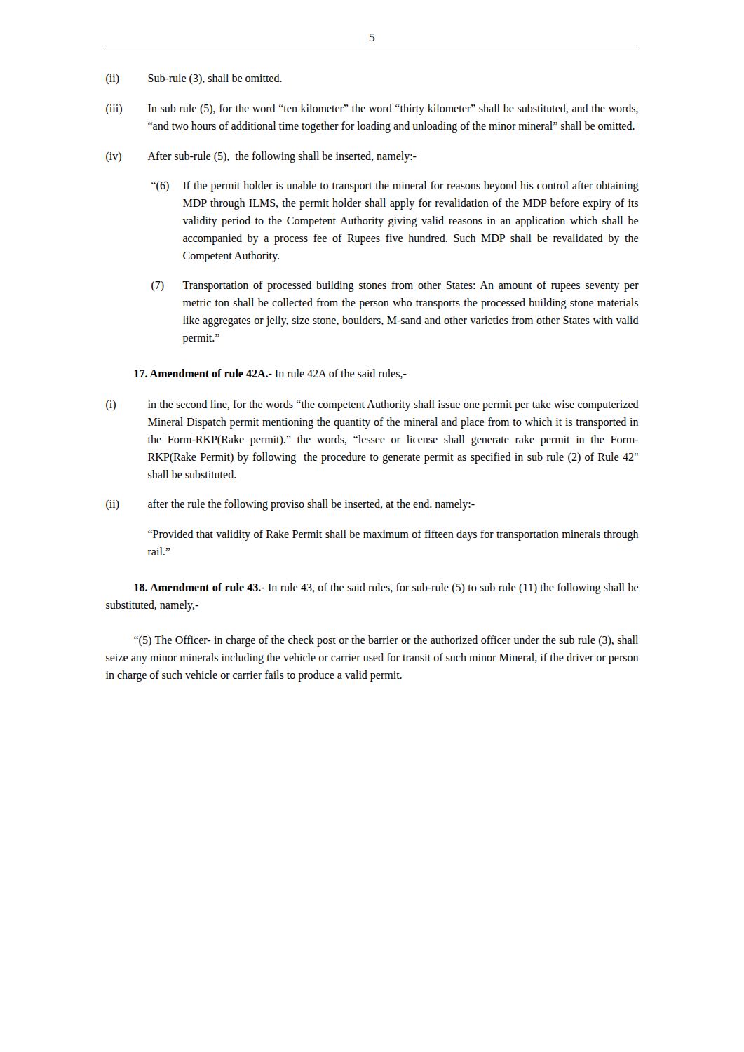5
(ii) Sub-rule (3), shall be omitted.
(iii) In sub rule (5), for the word “ten kilometer” the word “thirty kilometer” shall be substituted, and the words, “and two hours of additional time together for loading and unloading of the minor mineral” shall be omitted.
(iv) After sub-rule (5), the following shall be inserted, namely:-
“(6) If the permit holder is unable to transport the mineral for reasons beyond his control after obtaining MDP through ILMS, the permit holder shall apply for revalidation of the MDP before expiry of its validity period to the Competent Authority giving valid reasons in an application which shall be accompanied by a process fee of Rupees five hundred. Such MDP shall be revalidated by the Competent Authority.
(7) Transportation of processed building stones from other States: An amount of rupees seventy per metric ton shall be collected from the person who transports the processed building stone materials like aggregates or jelly, size stone, boulders, M-sand and other varieties from other States with valid permit.”
17. Amendment of rule 42A.- In rule 42A of the said rules,-
(i) in the second line, for the words “the competent Authority shall issue one permit per take wise computerized Mineral Dispatch permit mentioning the quantity of the mineral and place from to which it is transported in the Form-RKP(Rake permit).” the words, “lessee or license shall generate rake permit in the Form-RKP(Rake Permit) by following the procedure to generate permit as specified in sub rule (2) of Rule 42" shall be substituted.
(ii) after the rule the following proviso shall be inserted, at the end. namely:-
“Provided that validity of Rake Permit shall be maximum of fifteen days for transportation minerals through rail.”
18. Amendment of rule 43.- In rule 43, of the said rules, for sub-rule (5) to sub rule (11) the following shall be substituted, namely,-
“(5) The Officer- in charge of the check post or the barrier or the authorized officer under the sub rule (3), shall seize any minor minerals including the vehicle or carrier used for transit of such minor Mineral, if the driver or person in charge of such vehicle or carrier fails to produce a valid permit.